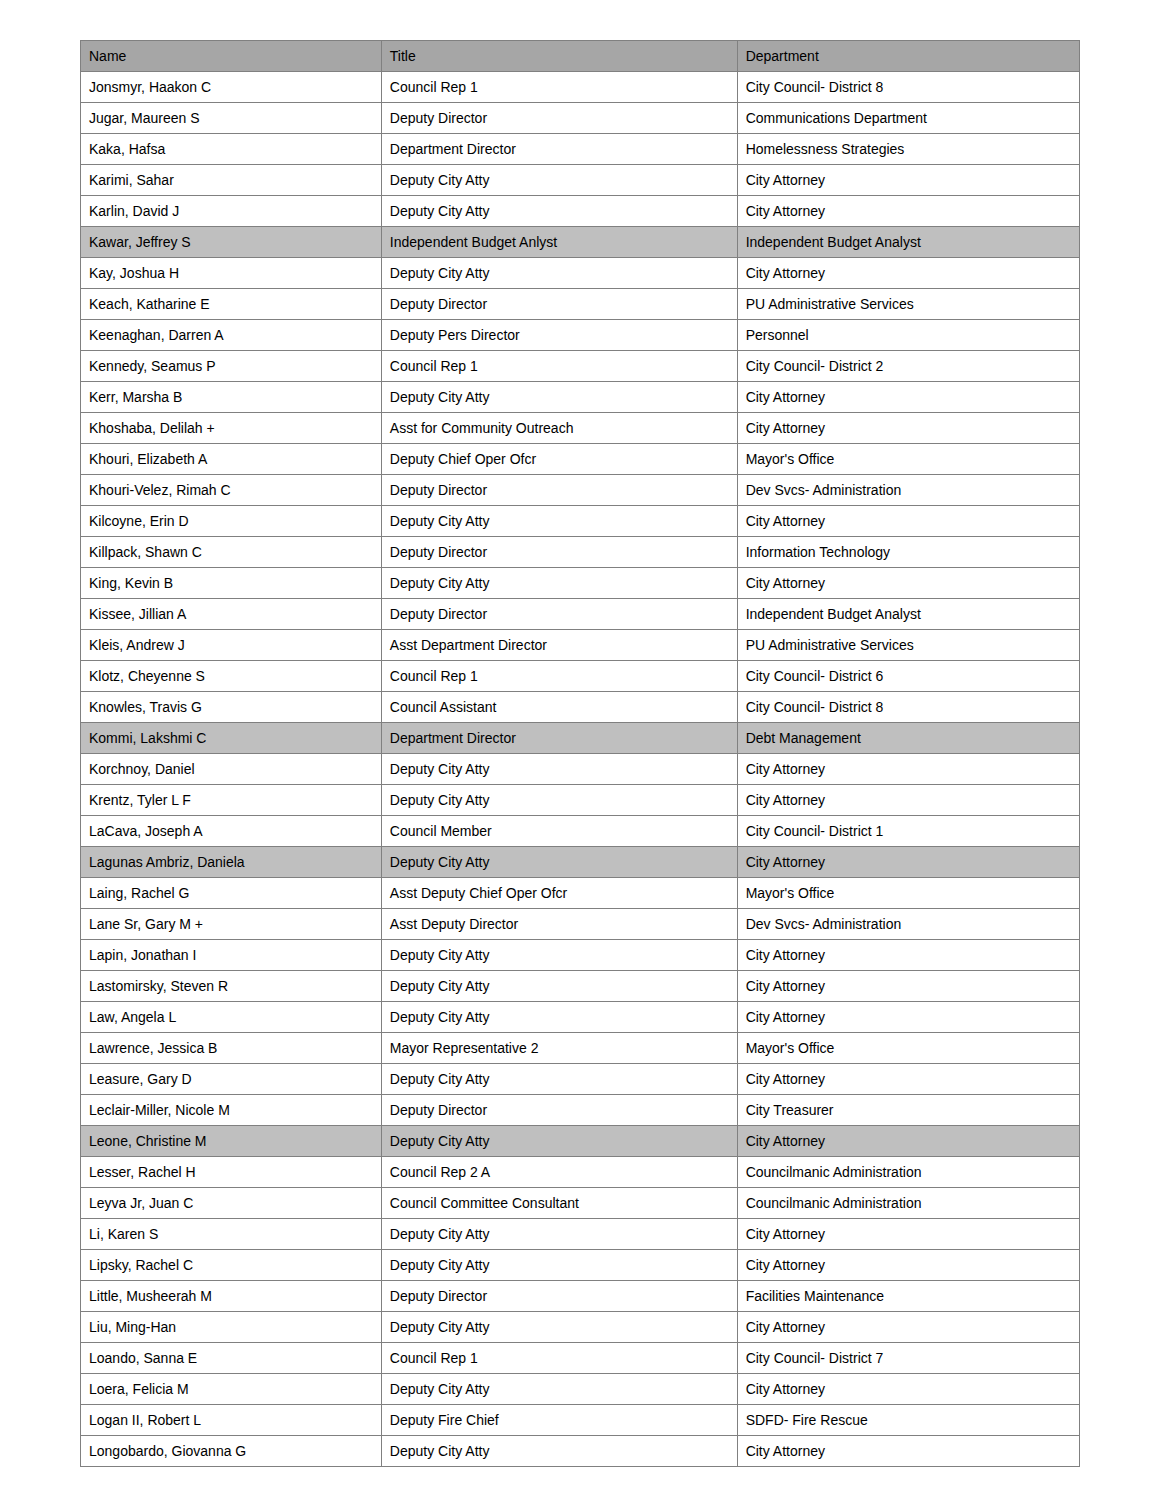| Name | Title | Department |
| --- | --- | --- |
| Jonsmyr, Haakon C | Council Rep 1 | City Council- District 8 |
| Jugar, Maureen S | Deputy Director | Communications Department |
| Kaka, Hafsa | Department Director | Homelessness Strategies |
| Karimi, Sahar | Deputy City Atty | City Attorney |
| Karlin, David J | Deputy City Atty | City Attorney |
| Kawar, Jeffrey S | Independent Budget Anlyst | Independent Budget Analyst |
| Kay, Joshua H | Deputy City Atty | City Attorney |
| Keach, Katharine E | Deputy Director | PU Administrative Services |
| Keenaghan, Darren A | Deputy Pers Director | Personnel |
| Kennedy, Seamus P | Council Rep 1 | City Council- District 2 |
| Kerr, Marsha B | Deputy City Atty | City Attorney |
| Khoshaba, Delilah + | Asst for Community Outreach | City Attorney |
| Khouri, Elizabeth A | Deputy Chief Oper Ofcr | Mayor's Office |
| Khouri-Velez, Rimah C | Deputy Director | Dev Svcs- Administration |
| Kilcoyne, Erin D | Deputy City Atty | City Attorney |
| Killpack, Shawn C | Deputy Director | Information Technology |
| King, Kevin B | Deputy City Atty | City Attorney |
| Kissee, Jillian A | Deputy Director | Independent Budget Analyst |
| Kleis, Andrew J | Asst Department Director | PU Administrative Services |
| Klotz, Cheyenne S | Council Rep 1 | City Council- District 6 |
| Knowles, Travis G | Council Assistant | City Council- District 8 |
| Kommi, Lakshmi C | Department Director | Debt Management |
| Korchnoy, Daniel | Deputy City Atty | City Attorney |
| Krentz, Tyler L F | Deputy City Atty | City Attorney |
| LaCava, Joseph A | Council Member | City Council- District 1 |
| Lagunas Ambriz, Daniela | Deputy City Atty | City Attorney |
| Laing, Rachel G | Asst Deputy Chief Oper Ofcr | Mayor's Office |
| Lane Sr, Gary M + | Asst Deputy Director | Dev Svcs- Administration |
| Lapin, Jonathan I | Deputy City Atty | City Attorney |
| Lastomirsky, Steven R | Deputy City Atty | City Attorney |
| Law, Angela L | Deputy City Atty | City Attorney |
| Lawrence, Jessica B | Mayor Representative 2 | Mayor's Office |
| Leasure, Gary D | Deputy City Atty | City Attorney |
| Leclair-Miller, Nicole M | Deputy Director | City Treasurer |
| Leone, Christine M | Deputy City Atty | City Attorney |
| Lesser, Rachel H | Council Rep 2 A | Councilmanic Administration |
| Leyva Jr, Juan C | Council Committee Consultant | Councilmanic Administration |
| Li, Karen S | Deputy City Atty | City Attorney |
| Lipsky, Rachel C | Deputy City Atty | City Attorney |
| Little, Musheerah M | Deputy Director | Facilities Maintenance |
| Liu, Ming-Han | Deputy City Atty | City Attorney |
| Loando, Sanna E | Council Rep 1 | City Council- District 7 |
| Loera, Felicia M | Deputy City Atty | City Attorney |
| Logan II, Robert L | Deputy Fire Chief | SDFD- Fire Rescue |
| Longobardo, Giovanna G | Deputy City Atty | City Attorney |